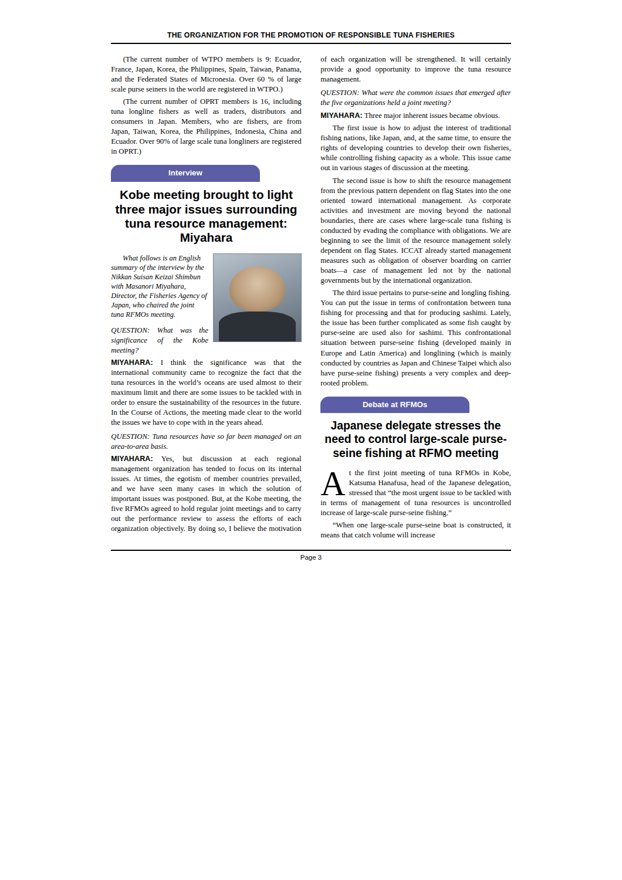THE ORGANIZATION FOR THE PROMOTION OF RESPONSIBLE TUNA FISHERIES
(The current number of WTPO members is 9: Ecuador, France, Japan, Korea, the Philippines, Spain, Taiwan, Panama, and the Federated States of Micronesia. Over 60 % of large scale purse seiners in the world are registered in WTPO.)
(The current number of OPRT members is 16, including tuna longline fishers as well as traders, distributors and consumers in Japan. Members, who are fishers, are from Japan, Taiwan, Korea, the Philippines, Indonesia, China and Ecuador. Over 90% of large scale tuna longliners are registered in OPRT.)
Interview
Kobe meeting brought to light three major issues surrounding tuna resource management: Miyahara
What follows is an English summary of the interview by the Nikkan Suisan Keizai Shimbun with Masanori Miyahara, Director, the Fisheries Agency of Japan, who chaired the joint tuna RFMOs meeting.
QUESTION: What was the significance of the Kobe meeting?
MIYAHARA: I think the significance was that the international community came to recognize the fact that the tuna resources in the world’s oceans are used almost to their maximum limit and there are some issues to be tackled with in order to ensure the sustainability of the resources in the future. In the Course of Actions, the meeting made clear to the world the issues we have to cope with in the years ahead.
QUESTION: Tuna resources have so far been managed on an area-to-area basis.
MIYAHARA: Yes, but discussion at each regional management organization has tended to focus on its internal issues. At times, the egotism of member countries prevailed, and we have seen many cases in which the solution of important issues was postponed. But, at the Kobe meeting, the five RFMOs agreed to hold regular joint meetings and to carry out the performance review to assess the efforts of each organization objectively. By doing so, I believe the motivation of each organization will be strengthened. It will certainly provide a good opportunity to improve the tuna resource management.
QUESTION: What were the common issues that emerged after the five organizations held a joint meeting?
MIYAHARA: Three major inherent issues became obvious.
The first issue is how to adjust the interest of traditional fishing nations, like Japan, and, at the same time, to ensure the rights of developing countries to develop their own fisheries, while controlling fishing capacity as a whole. This issue came out in various stages of discussion at the meeting.
The second issue is how to shift the resource management from the previous pattern dependent on flag States into the one oriented toward international management. As corporate activities and investment are moving beyond the national boundaries, there are cases where large-scale tuna fishing is conducted by evading the compliance with obligations. We are beginning to see the limit of the resource management solely dependent on flag States. ICCAT already started management measures such as obligation of observer boarding on carrier boats—a case of management led not by the national governments but by the international organization.
The third issue pertains to purse-seine and longling fishing. You can put the issue in terms of confrontation between tuna fishing for processing and that for producing sashimi. Lately, the issue has been further complicated as some fish caught by purse-seine are used also for sashimi. This confrontational situation between purse-seine fishing (developed mainly in Europe and Latin America) and longlining (which is mainly conducted by countries as Japan and Chinese Taipei which also have purse-seine fishing) presents a very complex and deep-rooted problem.
Debate at RFMOs
Japanese delegate stresses the need to control large-scale purse-seine fishing at RFMO meeting
At the first joint meeting of tuna RFMOs in Kobe, Katsuma Hanafusa, head of the Japanese delegation, stressed that “the most urgent issue to be tackled with in terms of management of tuna resources is uncontrolled increase of large-scale purse-seine fishing.”
“When one large-scale purse-seine boat is constructed, it means that catch volume will increase
Page 3